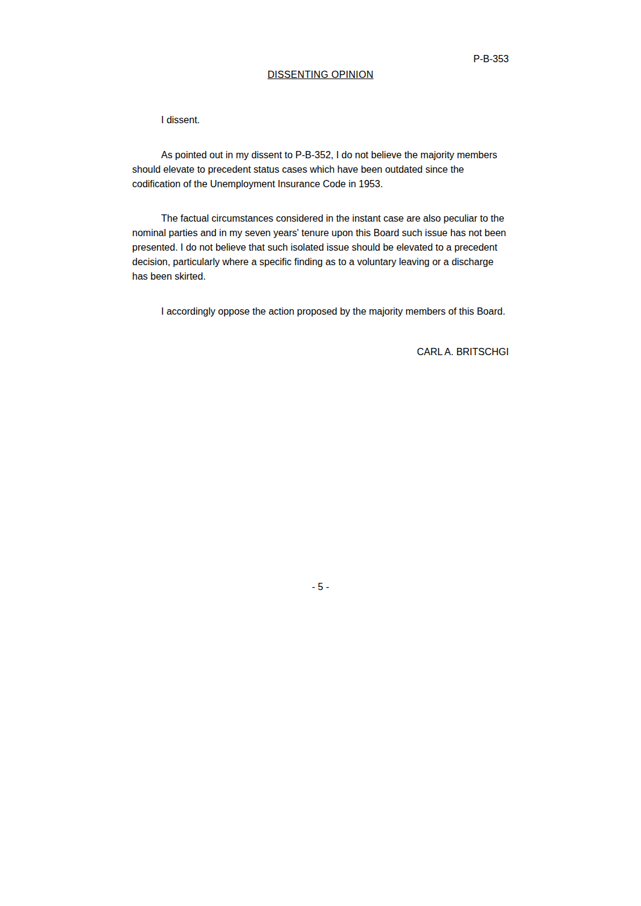P-B-353
DISSENTING OPINION
I dissent.
As pointed out in my dissent to P-B-352, I do not believe the majority members should elevate to precedent status cases which have been outdated since the codification of the Unemployment Insurance Code in 1953.
The factual circumstances considered in the instant case are also peculiar to the nominal parties and in my seven years' tenure upon this Board such issue has not been presented. I do not believe that such isolated issue should be elevated to a precedent decision, particularly where a specific finding as to a voluntary leaving or a discharge has been skirted.
I accordingly oppose the action proposed by the majority members of this Board.
CARL A. BRITSCHGI
- 5 -